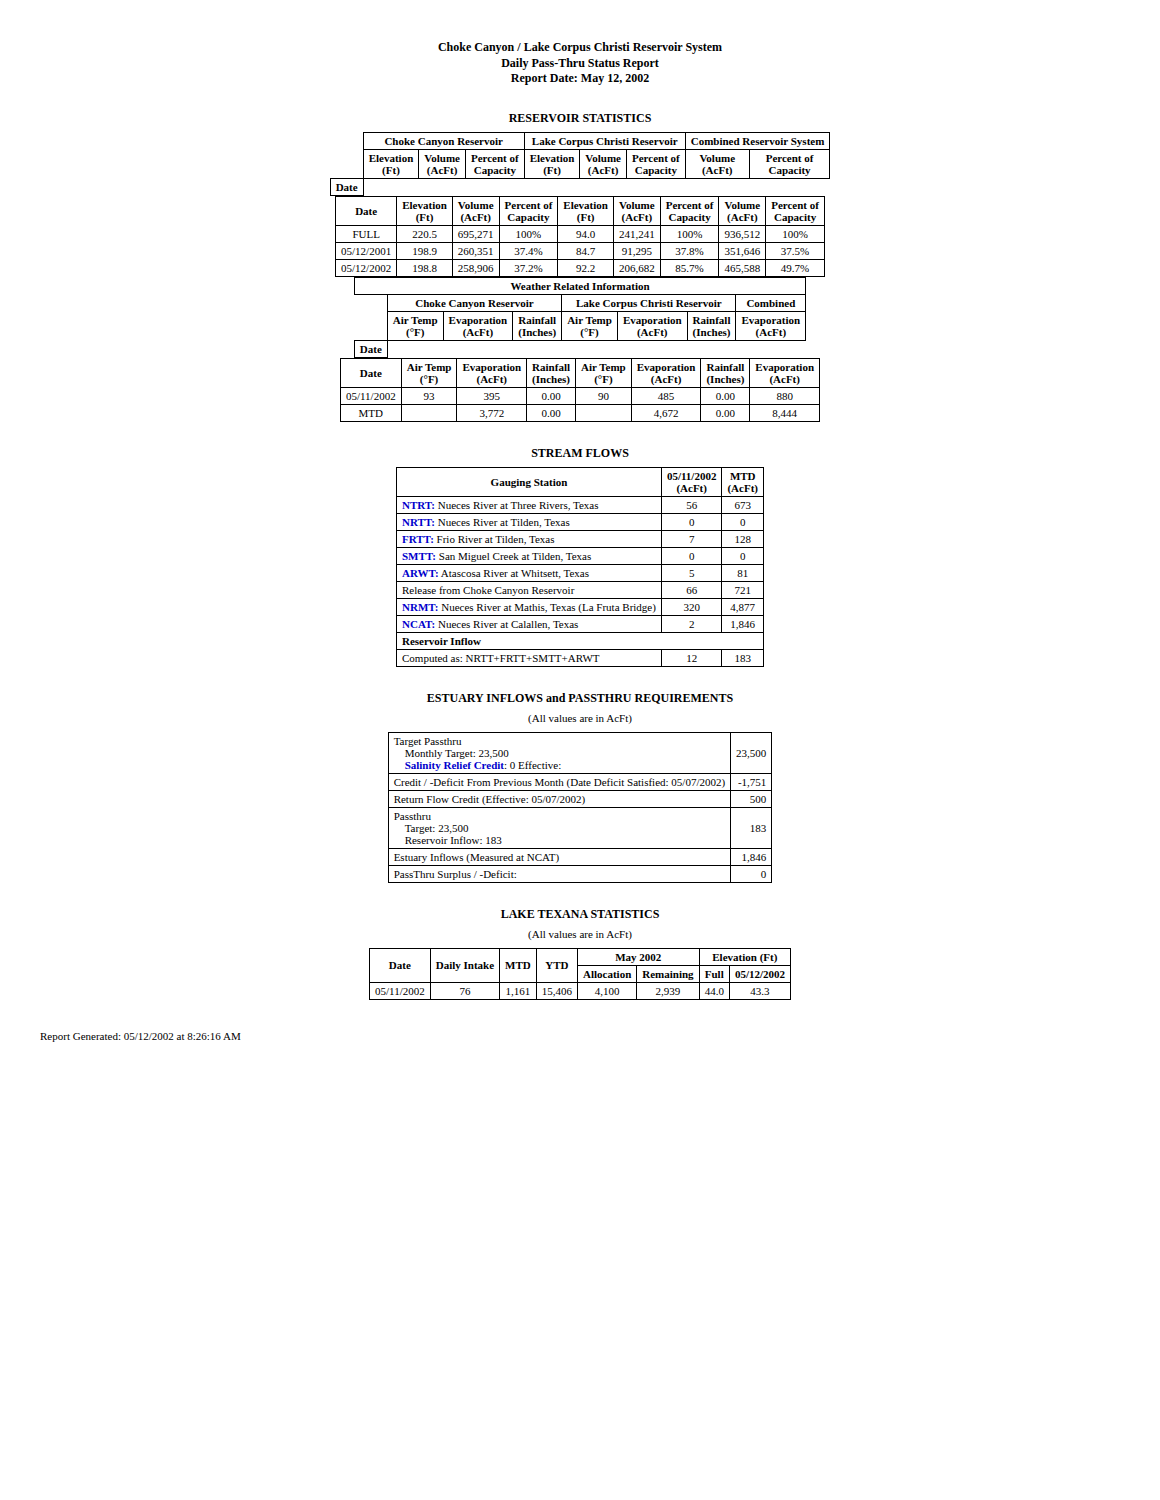Choke Canyon / Lake Corpus Christi Reservoir System
Daily Pass-Thru Status Report
Report Date: May 12, 2002
RESERVOIR STATISTICS
| | Choke Canyon Reservoir | Lake Corpus Christi Reservoir | Combined Reservoir System |
| --- | --- | --- | --- |
| Elevation (Ft) | Volume (AcFt) | Percent of Capacity | Elevation (Ft) | Volume (AcFt) | Percent of Capacity | Volume (AcFt) | Percent of Capacity |
| Date | |
| Date | Elevation (Ft) | Volume (AcFt) | Percent of Capacity | Elevation (Ft) | Volume (AcFt) | Percent of Capacity | Volume (AcFt) | Percent of Capacity |
| --- | --- | --- | --- | --- | --- | --- | --- | --- |
| FULL | 220.5 | 695,271 | 100% | 94.0 | 241,241 | 100% | 936,512 | 100% |
| 05/12/2001 | 198.9 | 260,351 | 37.4% | 84.7 | 91,295 | 37.8% | 351,646 | 37.5% |
| 05/12/2002 | 198.8 | 258,906 | 37.2% | 92.2 | 206,682 | 85.7% | 465,588 | 49.7% |
| Weather Related Information |
| --- |
| | Choke Canyon Reservoir | Lake Corpus Christi Reservoir | Combined |
| Air Temp (°F) | Evaporation (AcFt) | Rainfall (Inches) | Air Temp (°F) | Evaporation (AcFt) | Rainfall (Inches) | Evaporation (AcFt) |
| Date | |
| Date | Air Temp (°F) | Evaporation (AcFt) | Rainfall (Inches) | Air Temp (°F) | Evaporation (AcFt) | Rainfall (Inches) | Evaporation (AcFt) |
| --- | --- | --- | --- | --- | --- | --- | --- |
| 05/11/2002 | 93 | 395 | 0.00 | 90 | 485 | 0.00 | 880 |
| MTD | | 3,772 | 0.00 | | 4,672 | 0.00 | 8,444 |
STREAM FLOWS
| Gauging Station | 05/11/2002 (AcFt) | MTD (AcFt) |
| --- | --- | --- |
| NTRT: Nueces River at Three Rivers, Texas | 56 | 673 |
| NRTT: Nueces River at Tilden, Texas | 0 | 0 |
| FRTT: Frio River at Tilden, Texas | 7 | 128 |
| SMTT: San Miguel Creek at Tilden, Texas | 0 | 0 |
| ARWT: Atascosa River at Whitsett, Texas | 5 | 81 |
| Release from Choke Canyon Reservoir | 66 | 721 |
| NRMT: Nueces River at Mathis, Texas (La Fruta Bridge) | 320 | 4,877 |
| NCAT: Nueces River at Calallen, Texas | 2 | 1,846 |
| Reservoir Inflow |
| Computed as: NRTT+FRTT+SMTT+ARWT | 12 | 183 |
ESTUARY INFLOWS and PASSTHRU REQUIREMENTS
(All values are in AcFt)
| Target Passthru Monthly Target: 23,500 Salinity Relief Credit : 0 Effective: | 23,500 |
| Credit / -Deficit From Previous Month (Date Deficit Satisfied: 05/07/2002) | -1,751 |
| Return Flow Credit (Effective: 05/07/2002) | 500 |
| Passthru Target: 23,500 Reservoir Inflow: 183 | 183 |
| Estuary Inflows (Measured at NCAT) | 1,846 |
| PassThru Surplus / -Deficit: | 0 |
LAKE TEXANA STATISTICS
(All values are in AcFt)
| Date | Daily Intake | MTD | YTD | May 2002 | Elevation (Ft) |
| --- | --- | --- | --- | --- | --- |
| Allocation | Remaining | Full | 05/12/2002 |
| 05/11/2002 | 76 | 1,161 | 15,406 | 4,100 | 2,939 | 44.0 | 43.3 |
Report Generated: 05/12/2002 at 8:26:16 AM